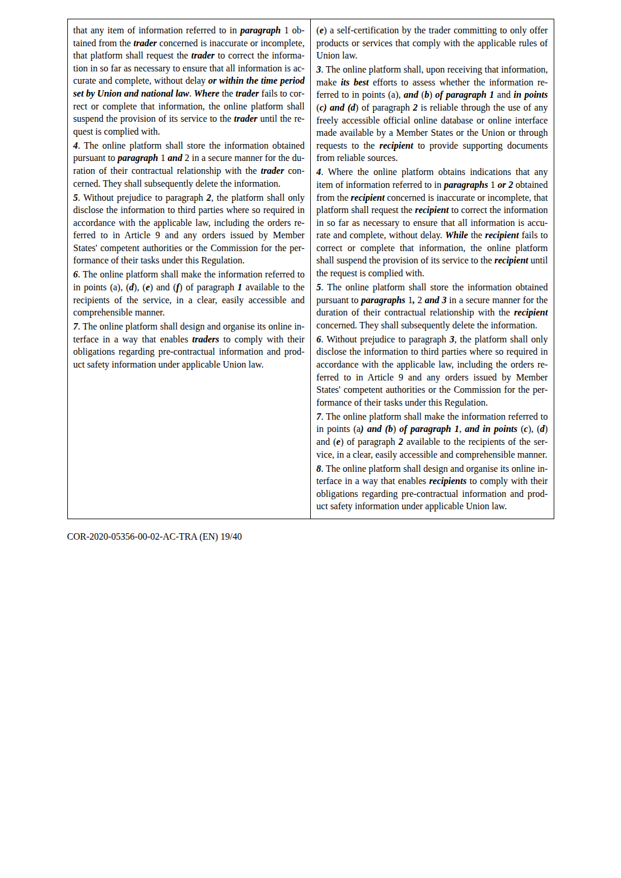| that any item of information referred to in paragraph 1 obtained from the trader concerned is inaccurate or incomplete, that platform shall request the trader to correct the information in so far as necessary to ensure that all information is accurate and complete, without delay or within the time period set by Union and national law . Where the trader fails to correct or complete that information, the online platform shall suspend the provision of its service to the trader until the request is complied with. 4 . The online platform shall store the information obtained pursuant to paragraph 1 and 2 in a secure manner for the duration of their contractual relationship with the trader concerned. They shall subsequently delete the information. 5 . Without prejudice to paragraph 2 , the platform shall only disclose the information to third parties where so required in accordance with the applicable law, including the orders referred to in Article 9 and any orders issued by Member States' competent authorities or the Commission for the performance of their tasks under this Regulation. 6 . The online platform shall make the information referred to in points (a), ( d ), ( e ) and ( f ) of paragraph 1 available to the recipients of the service, in a clear, easily accessible and comprehensible manner. 7 . The online platform shall design and organise its online interface in a way that enables traders to comply with their obligations regarding pre-contractual information and product safety information under applicable Union law. | ( e ) a self-certification by the trader committing to only offer products or services that comply with the applicable rules of Union law. 3 . The online platform shall, upon receiving that information, make its best efforts to assess whether the information referred to in points (a), and ( b ) of paragraph 1 and in points ( c) and (d ) of paragraph 2 is reliable through the use of any freely accessible official online database or online interface made available by a Member States or the Union or through requests to the recipient to provide supporting documents from reliable sources. 4 . Where the online platform obtains indications that any item of information referred to in paragraphs 1 or 2 obtained from the recipient concerned is inaccurate or incomplete, that platform shall request the recipient to correct the information in so far as necessary to ensure that all information is accurate and complete, without delay. While the recipient fails to correct or complete that information, the online platform shall suspend the provision of its service to the recipient until the request is complied with. 5 . The online platform shall store the information obtained pursuant to paragraphs 1 , 2 and 3 in a secure manner for the duration of their contractual relationship with the recipient concerned. They shall subsequently delete the information. 6 . Without prejudice to paragraph 3 , the platform shall only disclose the information to third parties where so required in accordance with the applicable law, including the orders referred to in Article 9 and any orders issued by Member States' competent authorities or the Commission for the performance of their tasks under this Regulation. 7 . The online platform shall make the information referred to in points (a ) and (b ) of paragraph 1 , and in points ( c ), ( d ) and ( e ) of paragraph 2 available to the recipients of the service, in a clear, easily accessible and comprehensible manner. 8 . The online platform shall design and organise its online interface in a way that enables recipients to comply with their obligations regarding pre-contractual information and product safety information under applicable Union law. |
COR-2020-05356-00-02-AC-TRA (EN) 19/40